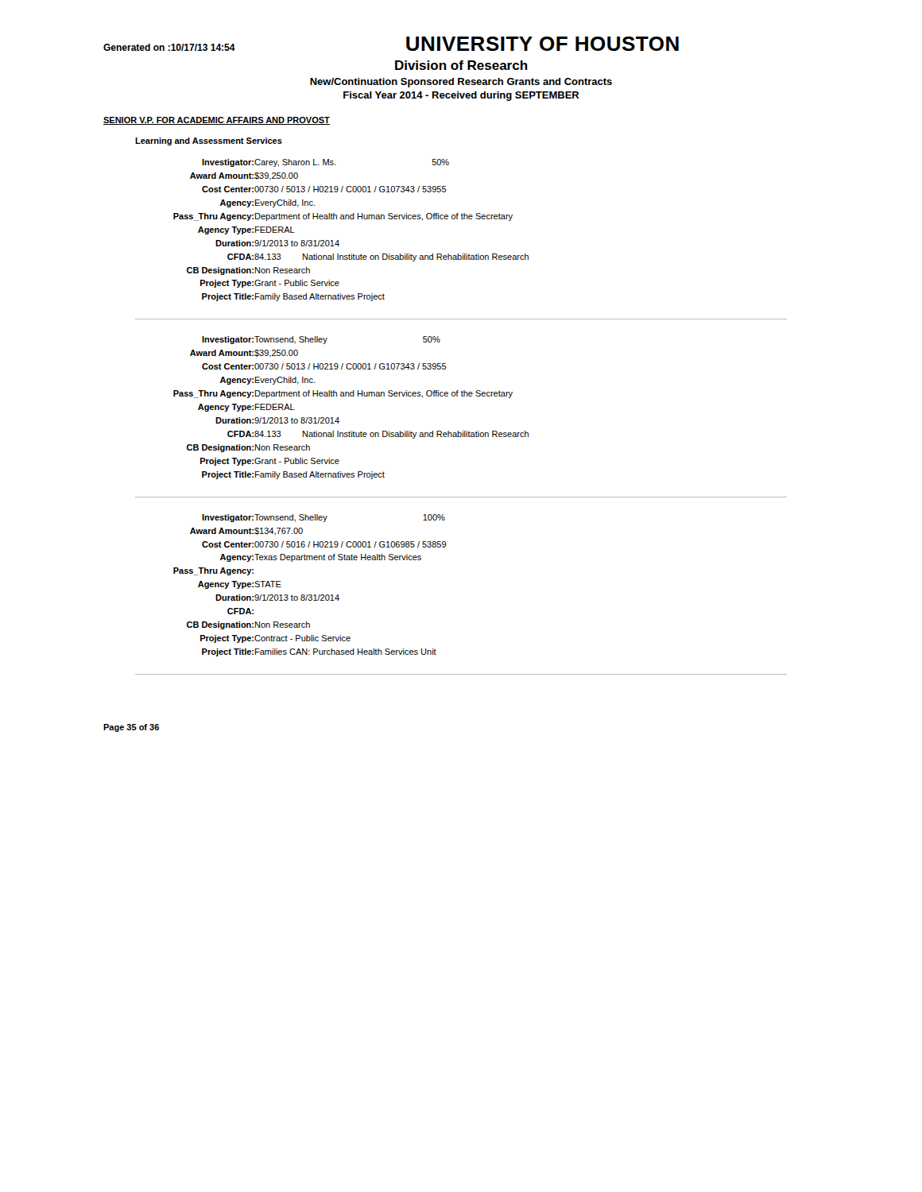Generated on :10/17/13 14:54
UNIVERSITY OF HOUSTON
Division of Research
New/Continuation Sponsored Research Grants and Contracts
Fiscal Year 2014 - Received during SEPTEMBER
SENIOR V.P. FOR ACADEMIC AFFAIRS AND PROVOST
Learning and Assessment Services
| Investigator: | Carey, Sharon L. Ms. 50% |
| Award Amount: | $39,250.00 |
| Cost Center: | 00730 / 5013 / H0219 / C0001 / G107343 / 53955 |
| Agency: | EveryChild, Inc. |
| Pass_Thru Agency: | Department of Health and Human Services, Office of the Secretary |
| Agency Type: | FEDERAL |
| Duration: | 9/1/2013 to 8/31/2014 |
| CFDA: | 84.133 National Institute on Disability and Rehabilitation Research |
| CB Designation: | Non Research |
| Project Type: | Grant - Public Service |
| Project Title: | Family Based Alternatives Project |
| Investigator: | Townsend, Shelley 50% |
| Award Amount: | $39,250.00 |
| Cost Center: | 00730 / 5013 / H0219 / C0001 / G107343 / 53955 |
| Agency: | EveryChild, Inc. |
| Pass_Thru Agency: | Department of Health and Human Services, Office of the Secretary |
| Agency Type: | FEDERAL |
| Duration: | 9/1/2013 to 8/31/2014 |
| CFDA: | 84.133 National Institute on Disability and Rehabilitation Research |
| CB Designation: | Non Research |
| Project Type: | Grant - Public Service |
| Project Title: | Family Based Alternatives Project |
| Investigator: | Townsend, Shelley 100% |
| Award Amount: | $134,767.00 |
| Cost Center: | 00730 / 5016 / H0219 / C0001 / G106985 / 53859 |
| Agency: | Texas Department of State Health Services |
| Pass_Thru Agency: | |
| Agency Type: | STATE |
| Duration: | 9/1/2013 to 8/31/2014 |
| CFDA: | |
| CB Designation: | Non Research |
| Project Type: | Contract - Public Service |
| Project Title: | Families CAN: Purchased Health Services Unit |
Page 35 of 36